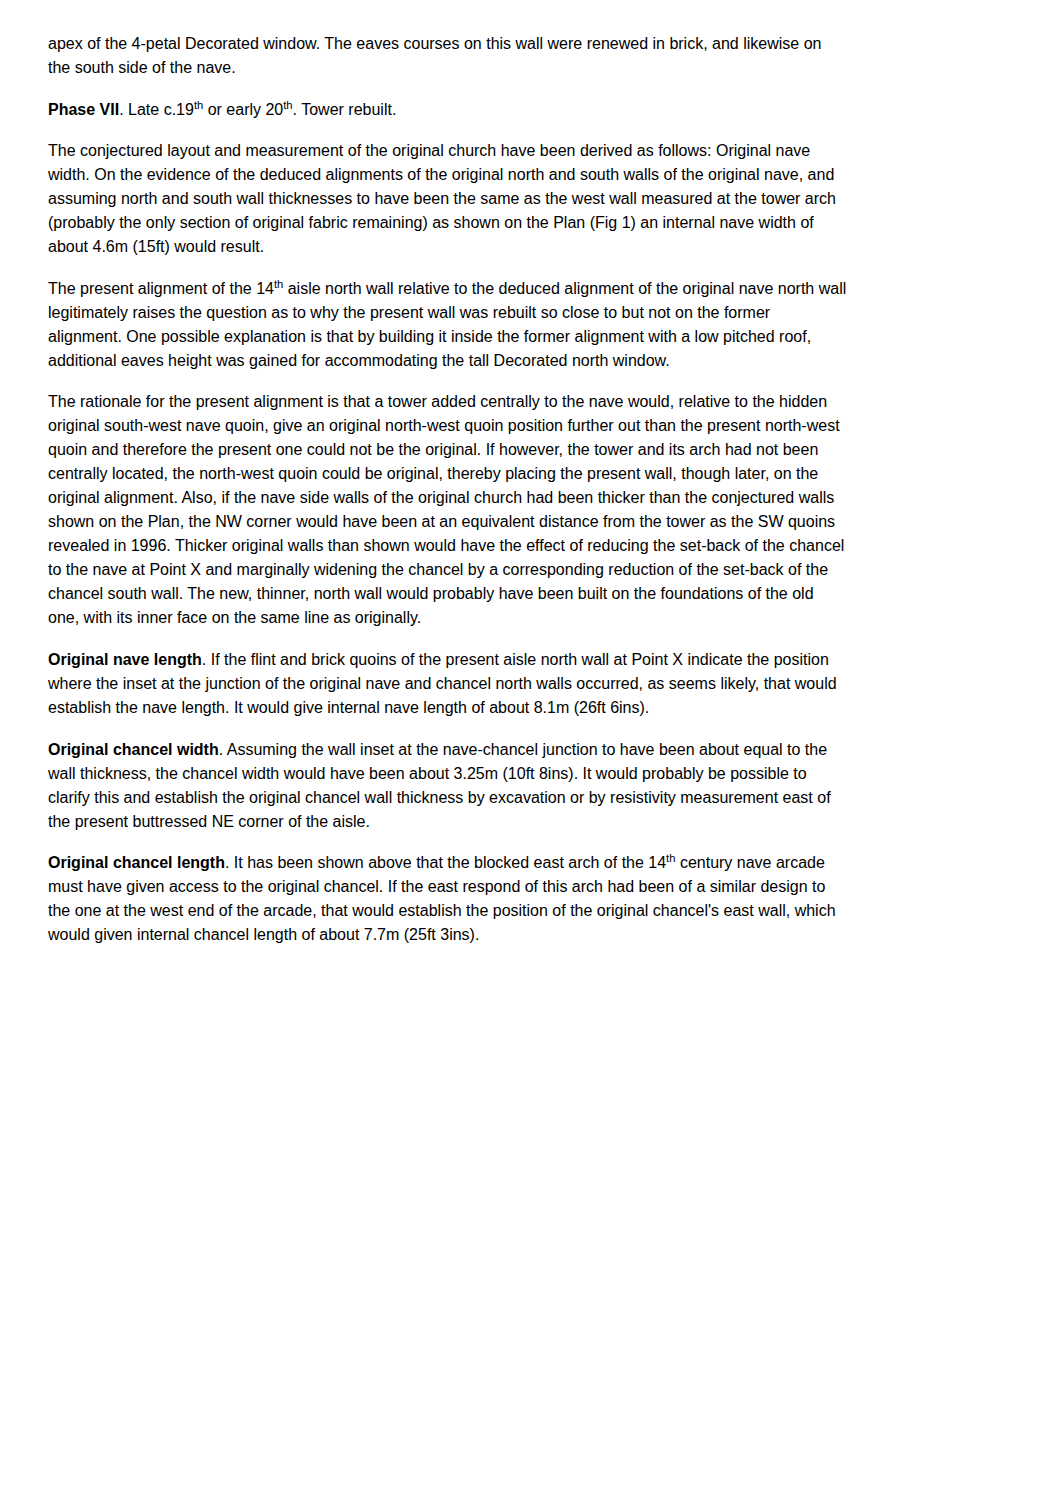apex of the 4-petal Decorated window. The eaves courses on this wall were renewed in brick, and likewise on the south side of the nave.
Phase VII. Late c.19th or early 20th. Tower rebuilt.
The conjectured layout and measurement of the original church have been derived as follows: Original nave width. On the evidence of the deduced alignments of the original north and south walls of the original nave, and assuming north and south wall thicknesses to have been the same as the west wall measured at the tower arch (probably the only section of original fabric remaining) as shown on the Plan (Fig 1) an internal nave width of about 4.6m (15ft) would result.
The present alignment of the 14th aisle north wall relative to the deduced alignment of the original nave north wall legitimately raises the question as to why the present wall was rebuilt so close to but not on the former alignment. One possible explanation is that by building it inside the former alignment with a low pitched roof, additional eaves height was gained for accommodating the tall Decorated north window.
The rationale for the present alignment is that a tower added centrally to the nave would, relative to the hidden original south-west nave quoin, give an original north-west quoin position further out than the present north-west quoin and therefore the present one could not be the original. If however, the tower and its arch had not been centrally located, the north-west quoin could be original, thereby placing the present wall, though later, on the original alignment. Also, if the nave side walls of the original church had been thicker than the conjectured walls shown on the Plan, the NW corner would have been at an equivalent distance from the tower as the SW quoins revealed in 1996. Thicker original walls than shown would have the effect of reducing the set-back of the chancel to the nave at Point X and marginally widening the chancel by a corresponding reduction of the set-back of the chancel south wall. The new, thinner, north wall would probably have been built on the foundations of the old one, with its inner face on the same line as originally.
Original nave length. If the flint and brick quoins of the present aisle north wall at Point X indicate the position where the inset at the junction of the original nave and chancel north walls occurred, as seems likely, that would establish the nave length. It would give internal nave length of about 8.1m (26ft 6ins).
Original chancel width. Assuming the wall inset at the nave-chancel junction to have been about equal to the wall thickness, the chancel width would have been about 3.25m (10ft 8ins). It would probably be possible to clarify this and establish the original chancel wall thickness by excavation or by resistivity measurement east of the present buttressed NE corner of the aisle.
Original chancel length. It has been shown above that the blocked east arch of the 14th century nave arcade must have given access to the original chancel. If the east respond of this arch had been of a similar design to the one at the west end of the arcade, that would establish the position of the original chancel's east wall, which would given internal chancel length of about 7.7m (25ft 3ins).